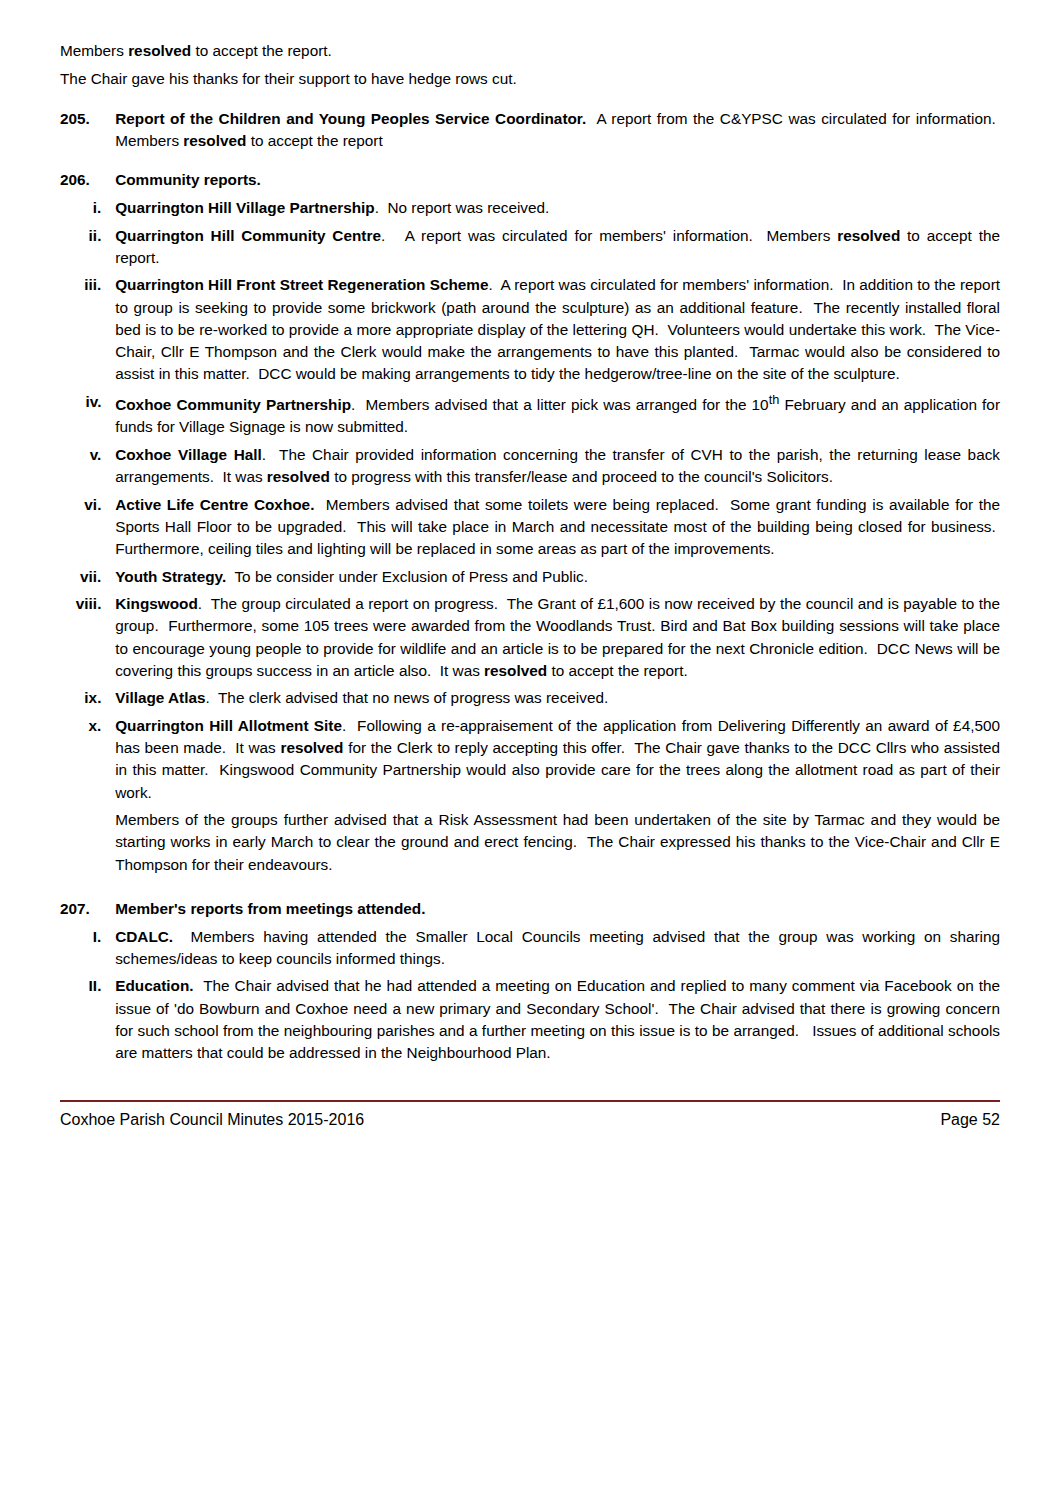Members resolved to accept the report.
The Chair gave his thanks for their support to have hedge rows cut.
205.
Report of the Children and Young Peoples Service Coordinator. A report from the C&YPSC was circulated for information. Members resolved to accept the report
206.
Community reports.
i.
Quarrington Hill Village Partnership. No report was received.
ii.
Quarrington Hill Community Centre. A report was circulated for members' information. Members resolved to accept the report.
iii.
Quarrington Hill Front Street Regeneration Scheme. A report was circulated for members' information. In addition to the report to group is seeking to provide some brickwork (path around the sculpture) as an additional feature. The recently installed floral bed is to be re-worked to provide a more appropriate display of the lettering QH. Volunteers would undertake this work. The Vice-Chair, Cllr E Thompson and the Clerk would make the arrangements to have this planted. Tarmac would also be considered to assist in this matter. DCC would be making arrangements to tidy the hedgerow/tree-line on the site of the sculpture.
iv.
Coxhoe Community Partnership. Members advised that a litter pick was arranged for the 10th February and an application for funds for Village Signage is now submitted.
v.
Coxhoe Village Hall. The Chair provided information concerning the transfer of CVH to the parish, the returning lease back arrangements. It was resolved to progress with this transfer/lease and proceed to the council's Solicitors.
vi.
Active Life Centre Coxhoe. Members advised that some toilets were being replaced. Some grant funding is available for the Sports Hall Floor to be upgraded. This will take place in March and necessitate most of the building being closed for business. Furthermore, ceiling tiles and lighting will be replaced in some areas as part of the improvements.
vii.
Youth Strategy. To be consider under Exclusion of Press and Public.
viii.
Kingswood. The group circulated a report on progress. The Grant of £1,600 is now received by the council and is payable to the group. Furthermore, some 105 trees were awarded from the Woodlands Trust. Bird and Bat Box building sessions will take place to encourage young people to provide for wildlife and an article is to be prepared for the next Chronicle edition. DCC News will be covering this groups success in an article also. It was resolved to accept the report.
ix.
Village Atlas. The clerk advised that no news of progress was received.
x.
Quarrington Hill Allotment Site. Following a re-appraisement of the application from Delivering Differently an award of £4,500 has been made. It was resolved for the Clerk to reply accepting this offer. The Chair gave thanks to the DCC Cllrs who assisted in this matter. Kingswood Community Partnership would also provide care for the trees along the allotment road as part of their work.
Members of the groups further advised that a Risk Assessment had been undertaken of the site by Tarmac and they would be starting works in early March to clear the ground and erect fencing. The Chair expressed his thanks to the Vice-Chair and Cllr E Thompson for their endeavours.
207.
Member's reports from meetings attended.
I.
CDALC. Members having attended the Smaller Local Councils meeting advised that the group was working on sharing schemes/ideas to keep councils informed things.
II.
Education. The Chair advised that he had attended a meeting on Education and replied to many comment via Facebook on the issue of 'do Bowburn and Coxhoe need a new primary and Secondary School'. The Chair advised that there is growing concern for such school from the neighbouring parishes and a further meeting on this issue is to be arranged. Issues of additional schools are matters that could be addressed in the Neighbourhood Plan.
Coxhoe Parish Council Minutes 2015-2016
Page 52